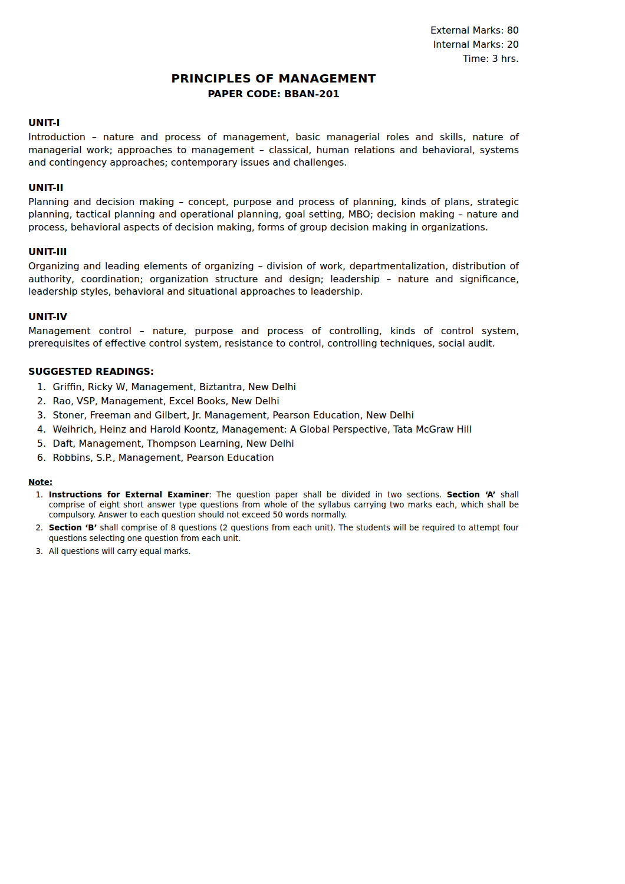External Marks: 80
Internal Marks: 20
Time: 3 hrs.
PRINCIPLES OF MANAGEMENT
PAPER CODE: BBAN-201
UNIT-I
Introduction – nature and process of management, basic managerial roles and skills, nature of managerial work; approaches to management – classical, human relations and behavioral, systems and contingency approaches; contemporary issues and challenges.
UNIT-II
Planning and decision making – concept, purpose and process of planning, kinds of plans, strategic planning, tactical planning and operational planning, goal setting, MBO; decision making – nature and process, behavioral aspects of decision making, forms of group decision making in organizations.
UNIT-III
Organizing and leading elements of organizing – division of work, departmentalization, distribution of authority, coordination; organization structure and design; leadership – nature and significance, leadership styles, behavioral and situational approaches to leadership.
UNIT-IV
Management control – nature, purpose and process of controlling, kinds of control system, prerequisites of effective control system, resistance to control, controlling techniques, social audit.
SUGGESTED READINGS:
Griffin, Ricky W, Management, Biztantra, New Delhi
Rao, VSP, Management, Excel Books, New Delhi
Stoner, Freeman and Gilbert, Jr. Management, Pearson Education, New Delhi
Weihrich, Heinz and Harold Koontz, Management: A Global Perspective, Tata McGraw Hill
Daft, Management, Thompson Learning, New Delhi
Robbins, S.P., Management, Pearson Education
Note:
Instructions for External Examiner: The question paper shall be divided in two sections. Section ‘A’ shall comprise of eight short answer type questions from whole of the syllabus carrying two marks each, which shall be compulsory. Answer to each question should not exceed 50 words normally.
Section ‘B’ shall comprise of 8 questions (2 questions from each unit). The students will be required to attempt four questions selecting one question from each unit.
All questions will carry equal marks.